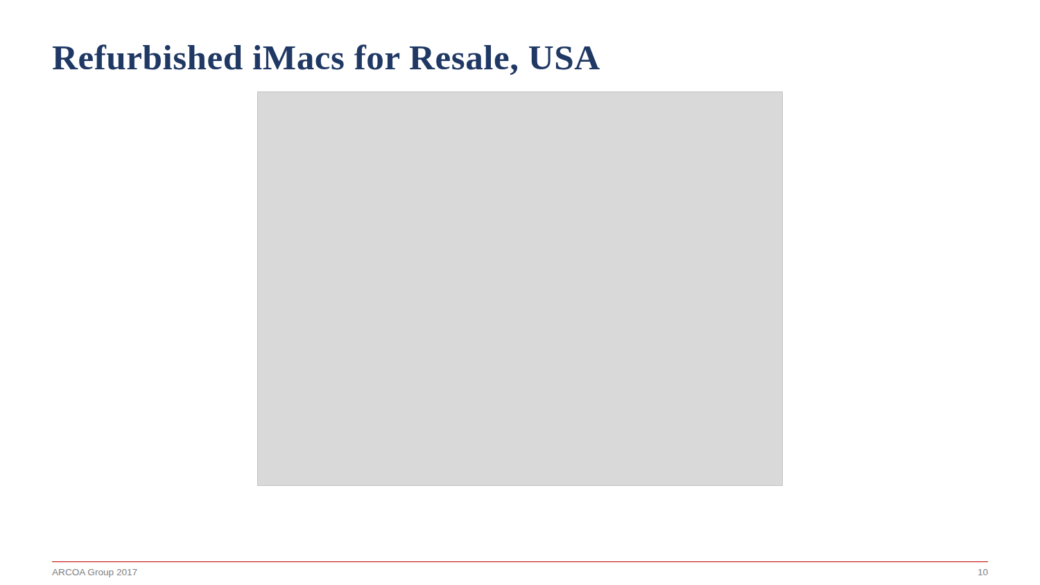Refurbished iMacs for Resale, USA
ARCOA Group 2017 10